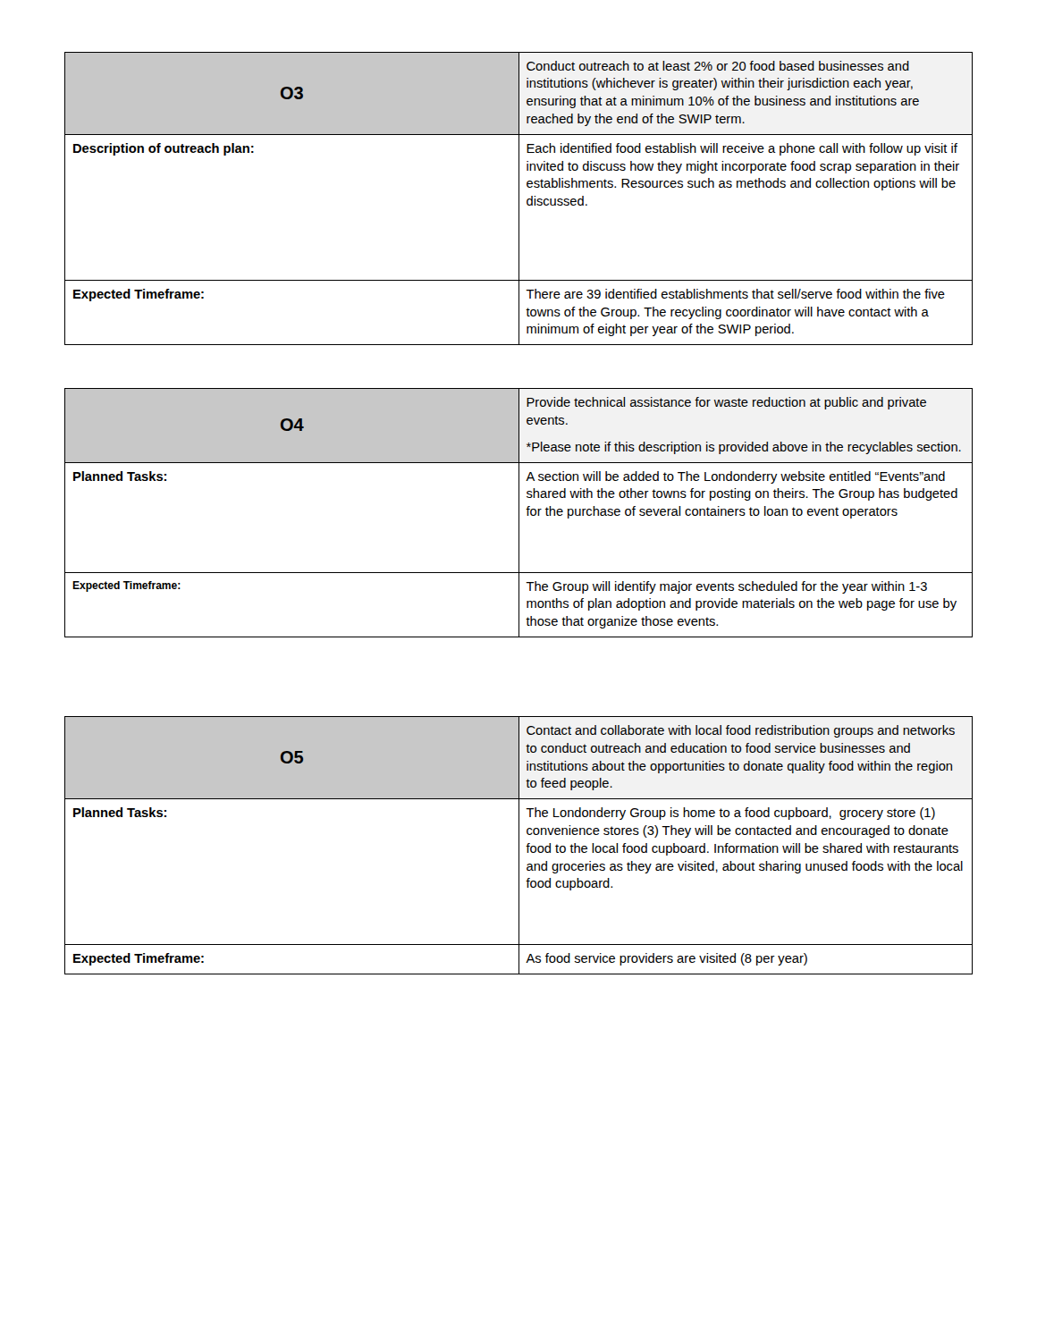| O3 | Conduct outreach to at least 2% or 20 food based businesses and institutions (whichever is greater) within their jurisdiction each year, ensuring that at a minimum 10% of the business and institutions are reached by the end of the SWIP term. |
| Description of outreach plan: | Each identified food establish will receive a phone call with follow up visit if invited to discuss how they might incorporate food scrap separation in their establishments. Resources such as methods and collection options will be discussed. |
| Expected Timeframe: | There are 39 identified establishments that sell/serve food within the five towns of the Group. The recycling coordinator will have contact with a minimum of eight per year of the SWIP period. |
| O4 | Provide technical assistance for waste reduction at public and private events. *Please note if this description is provided above in the recyclables section. |
| Planned Tasks: | A section will be added to The Londonderry website entitled “Events”and shared with the other towns for posting on theirs. The Group has budgeted for the purchase of several containers to loan to event operators |
| Expected Timeframe: | The Group will identify major events scheduled for the year within 1-3 months of plan adoption and provide materials on the web page for use by those that organize those events. |
| O5 | Contact and collaborate with local food redistribution groups and networks to conduct outreach and education to food service businesses and institutions about the opportunities to donate quality food within the region to feed people. |
| Planned Tasks: | The Londonderry Group is home to a food cupboard, grocery store (1) convenience stores (3) They will be contacted and encouraged to donate food to the local food cupboard. Information will be shared with restaurants and groceries as they are visited, about sharing unused foods with the local food cupboard. |
| Expected Timeframe: | As food service providers are visited (8 per year) |